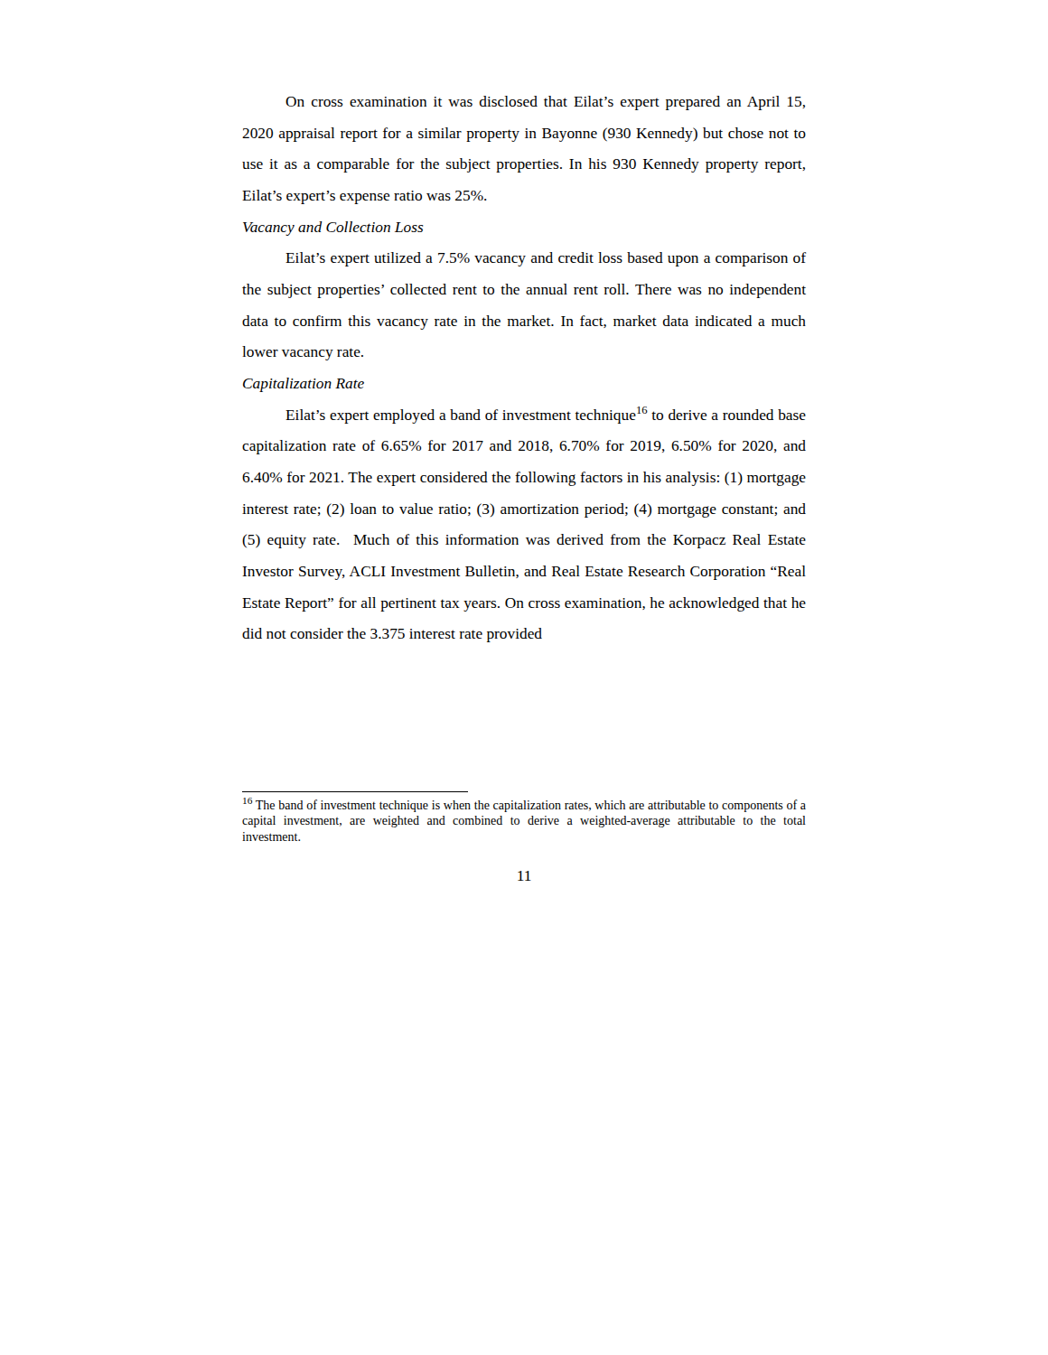On cross examination it was disclosed that Eilat’s expert prepared an April 15, 2020 appraisal report for a similar property in Bayonne (930 Kennedy) but chose not to use it as a comparable for the subject properties. In his 930 Kennedy property report, Eilat’s expert’s expense ratio was 25%.
Vacancy and Collection Loss
Eilat’s expert utilized a 7.5% vacancy and credit loss based upon a comparison of the subject properties’ collected rent to the annual rent roll. There was no independent data to confirm this vacancy rate in the market. In fact, market data indicated a much lower vacancy rate.
Capitalization Rate
Eilat’s expert employed a band of investment technique16 to derive a rounded base capitalization rate of 6.65% for 2017 and 2018, 6.70% for 2019, 6.50% for 2020, and 6.40% for 2021. The expert considered the following factors in his analysis: (1) mortgage interest rate; (2) loan to value ratio; (3) amortization period; (4) mortgage constant; and (5) equity rate. Much of this information was derived from the Korpacz Real Estate Investor Survey, ACLI Investment Bulletin, and Real Estate Research Corporation “Real Estate Report” for all pertinent tax years. On cross examination, he acknowledged that he did not consider the 3.375 interest rate provided
16 The band of investment technique is when the capitalization rates, which are attributable to components of a capital investment, are weighted and combined to derive a weighted-average attributable to the total investment.
11